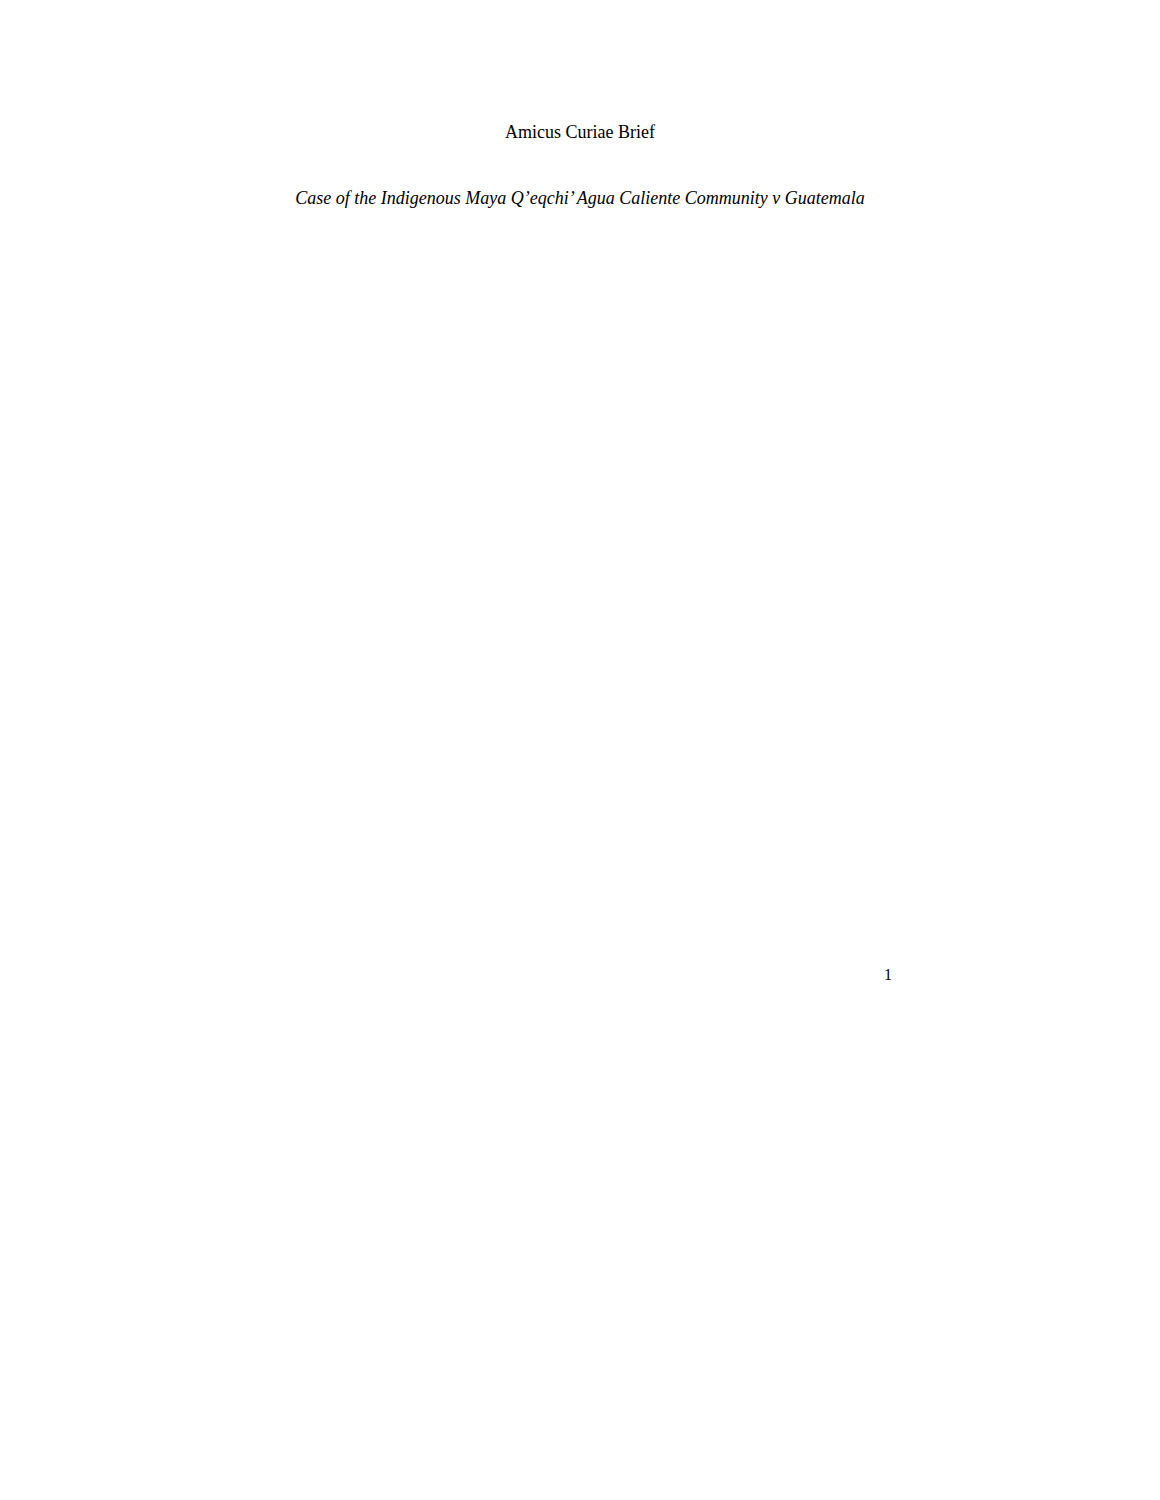Amicus Curiae Brief
Case of the Indigenous Maya Q’eqchi’ Agua Caliente Community v Guatemala
1